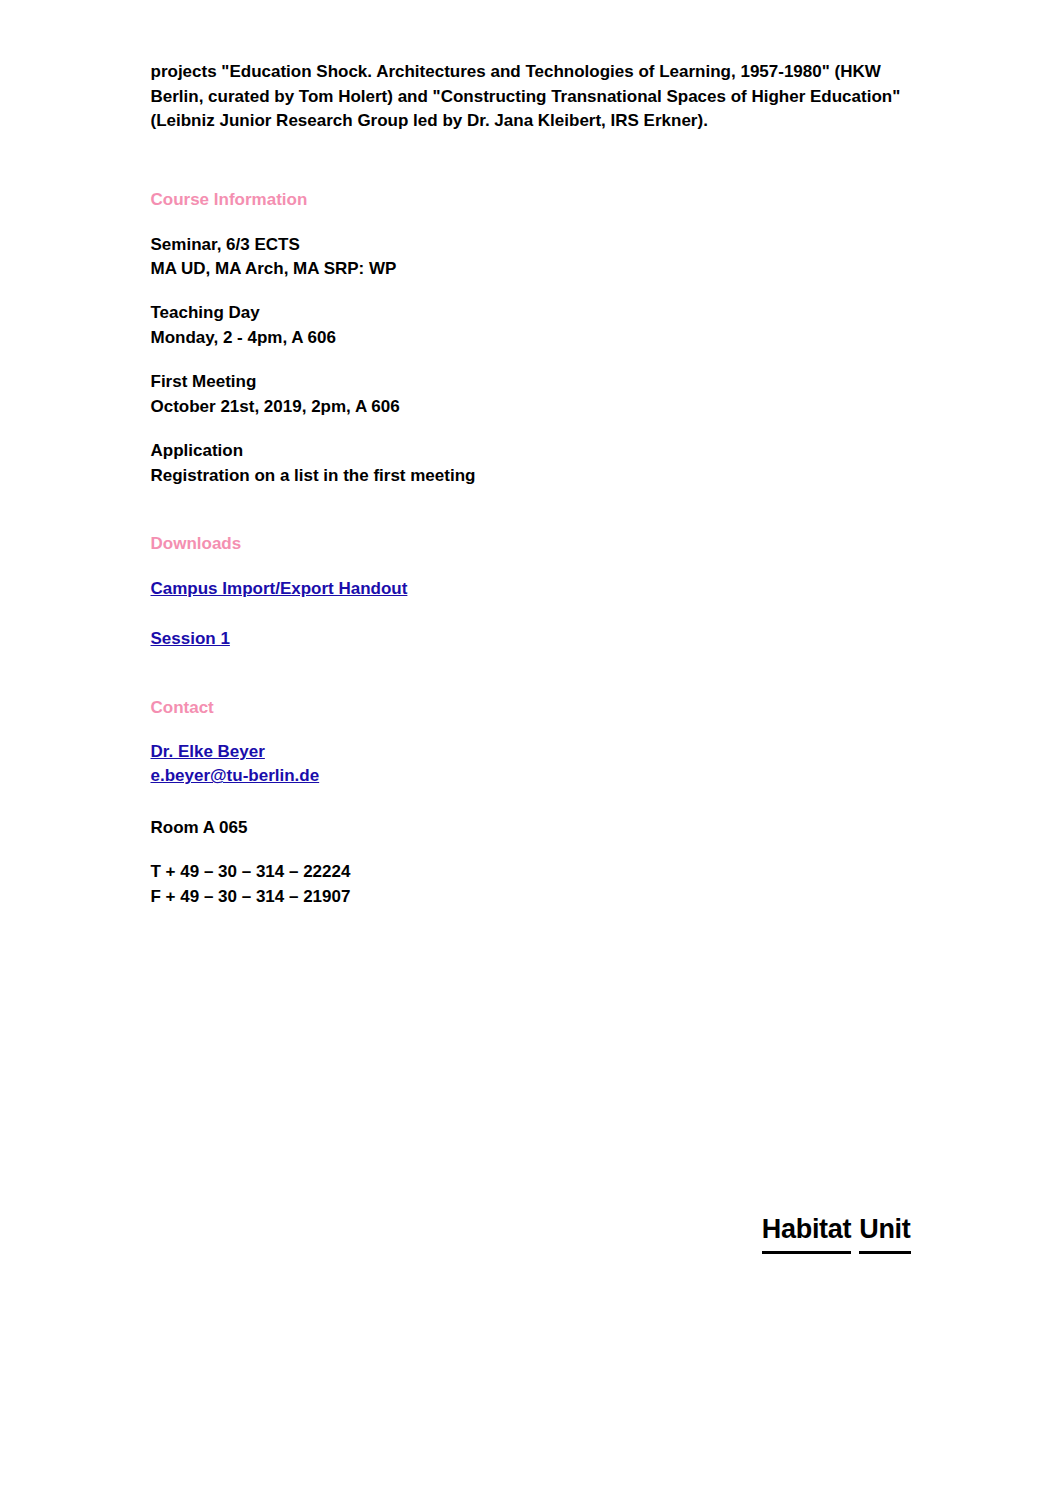projects "Education Shock. Architectures and Technologies of Learning, 1957-1980" (HKW Berlin, curated by Tom Holert) and "Constructing Transnational Spaces of Higher Education" (Leibniz Junior Research Group led by Dr. Jana Kleibert, IRS Erkner).
Course Information
Seminar, 6/3 ECTS MA UD, MA Arch, MA SRP: WP
Teaching Day Monday, 2 - 4pm, A 606
First Meeting October 21st, 2019, 2pm, A 606
Application Registration on a list in the first meeting
Downloads
Campus Import/Export Handout
Session 1
Contact
Dr. Elke Beyer e.beyer@tu-berlin.de
Room A 065
T + 49 – 30 – 314 – 22224 F + 49 – 30 – 314 – 21907
Habitat Unit